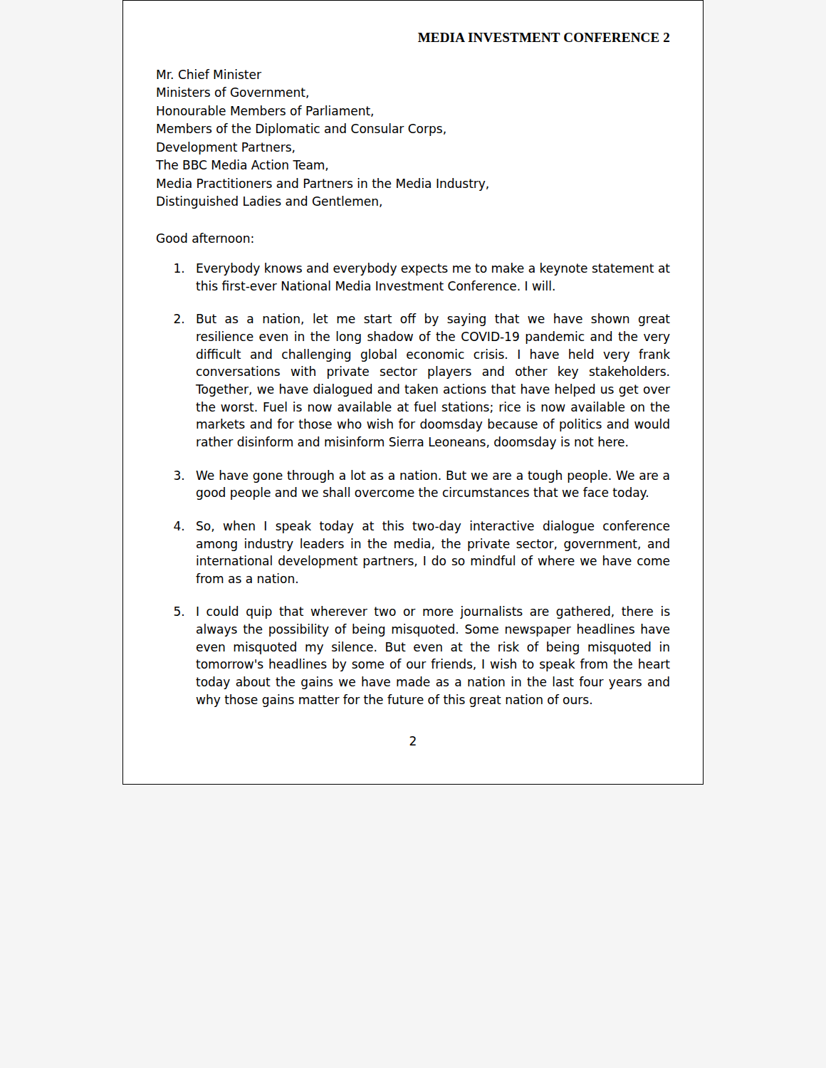MEDIA INVESTMENT CONFERENCE 2
Mr. Chief Minister
Ministers of Government,
Honourable Members of Parliament,
Members of the Diplomatic and Consular Corps,
Development Partners,
The BBC Media Action Team,
Media Practitioners and Partners in the Media Industry,
Distinguished Ladies and Gentlemen,
Good afternoon:
Everybody knows and everybody expects me to make a keynote statement at this first-ever National Media Investment Conference. I will.
But as a nation, let me start off by saying that we have shown great resilience even in the long shadow of the COVID-19 pandemic and the very difficult and challenging global economic crisis. I have held very frank conversations with private sector players and other key stakeholders. Together, we have dialogued and taken actions that have helped us get over the worst. Fuel is now available at fuel stations; rice is now available on the markets and for those who wish for doomsday because of politics and would rather disinform and misinform Sierra Leoneans, doomsday is not here.
We have gone through a lot as a nation. But we are a tough people. We are a good people and we shall overcome the circumstances that we face today.
So, when I speak today at this two-day interactive dialogue conference among industry leaders in the media, the private sector, government, and international development partners, I do so mindful of where we have come from as a nation.
I could quip that wherever two or more journalists are gathered, there is always the possibility of being misquoted. Some newspaper headlines have even misquoted my silence. But even at the risk of being misquoted in tomorrow's headlines by some of our friends, I wish to speak from the heart today about the gains we have made as a nation in the last four years and why those gains matter for the future of this great nation of ours.
2